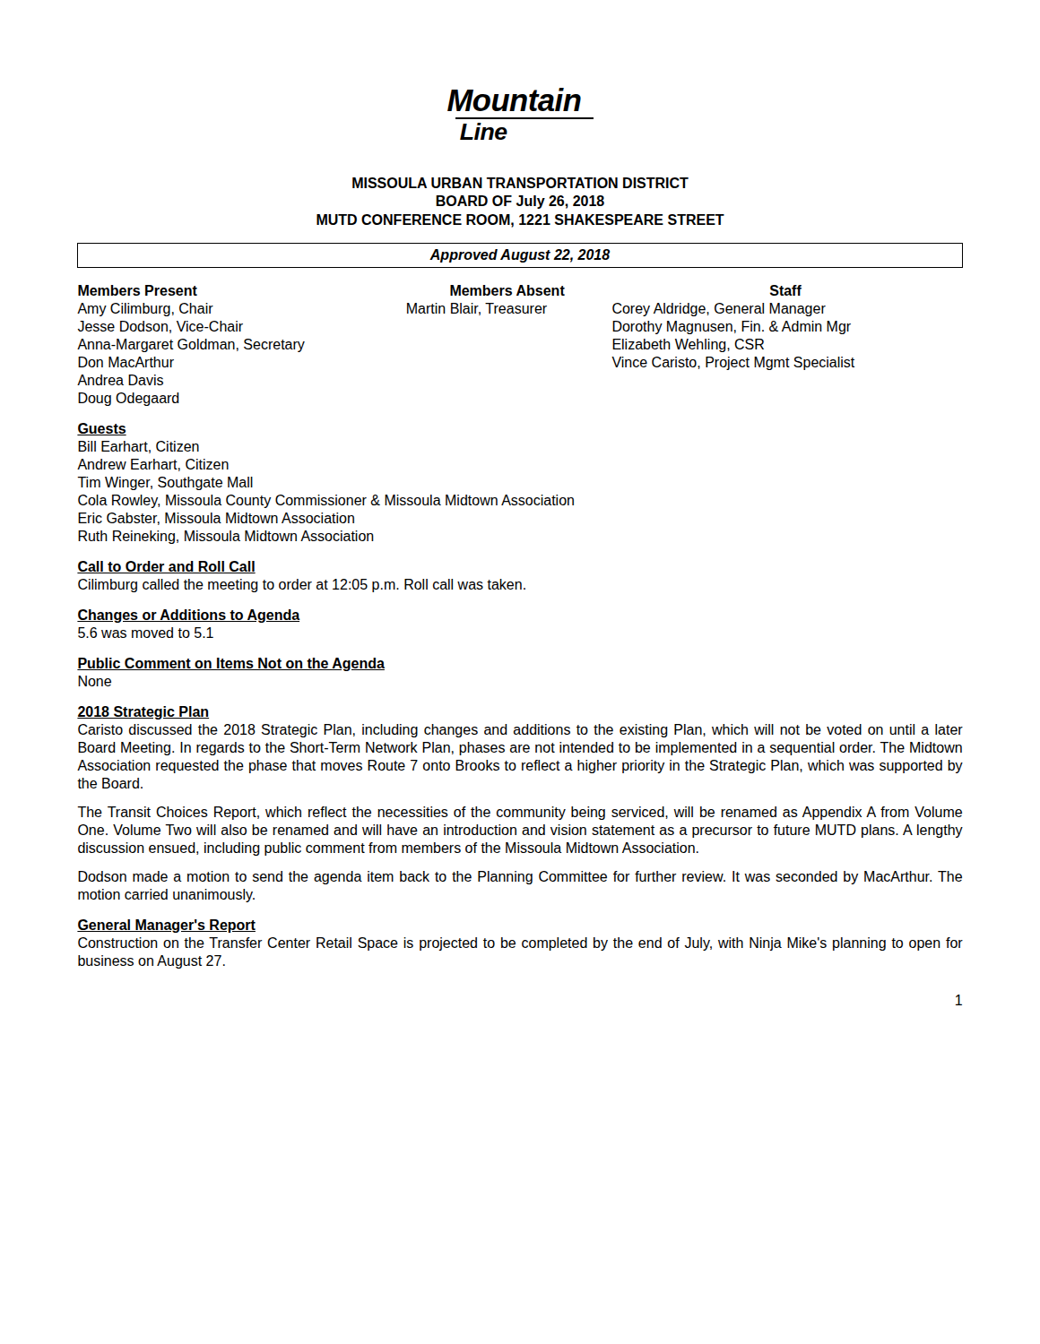Mountain
Line
MISSOULA URBAN TRANSPORTATION DISTRICT
BOARD OF July 26, 2018
MUTD CONFERENCE ROOM, 1221 SHAKESPEARE STREET
Approved August 22, 2018
| Members Present | Members Absent | Staff |
| --- | --- | --- |
| Amy Cilimburg, Chair | Martin Blair, Treasurer | Corey Aldridge, General Manager |
| Jesse Dodson, Vice-Chair | | Dorothy Magnusen, Fin. & Admin Mgr |
| Anna-Margaret Goldman, Secretary | | Elizabeth Wehling, CSR |
| Don MacArthur | | Vince Caristo, Project Mgmt Specialist |
| Andrea Davis | | |
| Doug Odegaard | | |
Guests
Bill Earhart, Citizen
Andrew Earhart, Citizen
Tim Winger, Southgate Mall
Cola Rowley, Missoula County Commissioner & Missoula Midtown Association
Eric Gabster, Missoula Midtown Association
Ruth Reineking, Missoula Midtown Association
Call to Order and Roll Call
Cilimburg called the meeting to order at 12:05 p.m. Roll call was taken.
Changes or Additions to Agenda
5.6 was moved to 5.1
Public Comment on Items Not on the Agenda
None
2018 Strategic Plan
Caristo discussed the 2018 Strategic Plan, including changes and additions to the existing Plan, which will not be voted on until a later Board Meeting. In regards to the Short-Term Network Plan, phases are not intended to be implemented in a sequential order. The Midtown Association requested the phase that moves Route 7 onto Brooks to reflect a higher priority in the Strategic Plan, which was supported by the Board.
The Transit Choices Report, which reflect the necessities of the community being serviced, will be renamed as Appendix A from Volume One. Volume Two will also be renamed and will have an introduction and vision statement as a precursor to future MUTD plans. A lengthy discussion ensued, including public comment from members of the Missoula Midtown Association.
Dodson made a motion to send the agenda item back to the Planning Committee for further review. It was seconded by MacArthur. The motion carried unanimously.
General Manager's Report
Construction on the Transfer Center Retail Space is projected to be completed by the end of July, with Ninja Mike's planning to open for business on August 27.
1